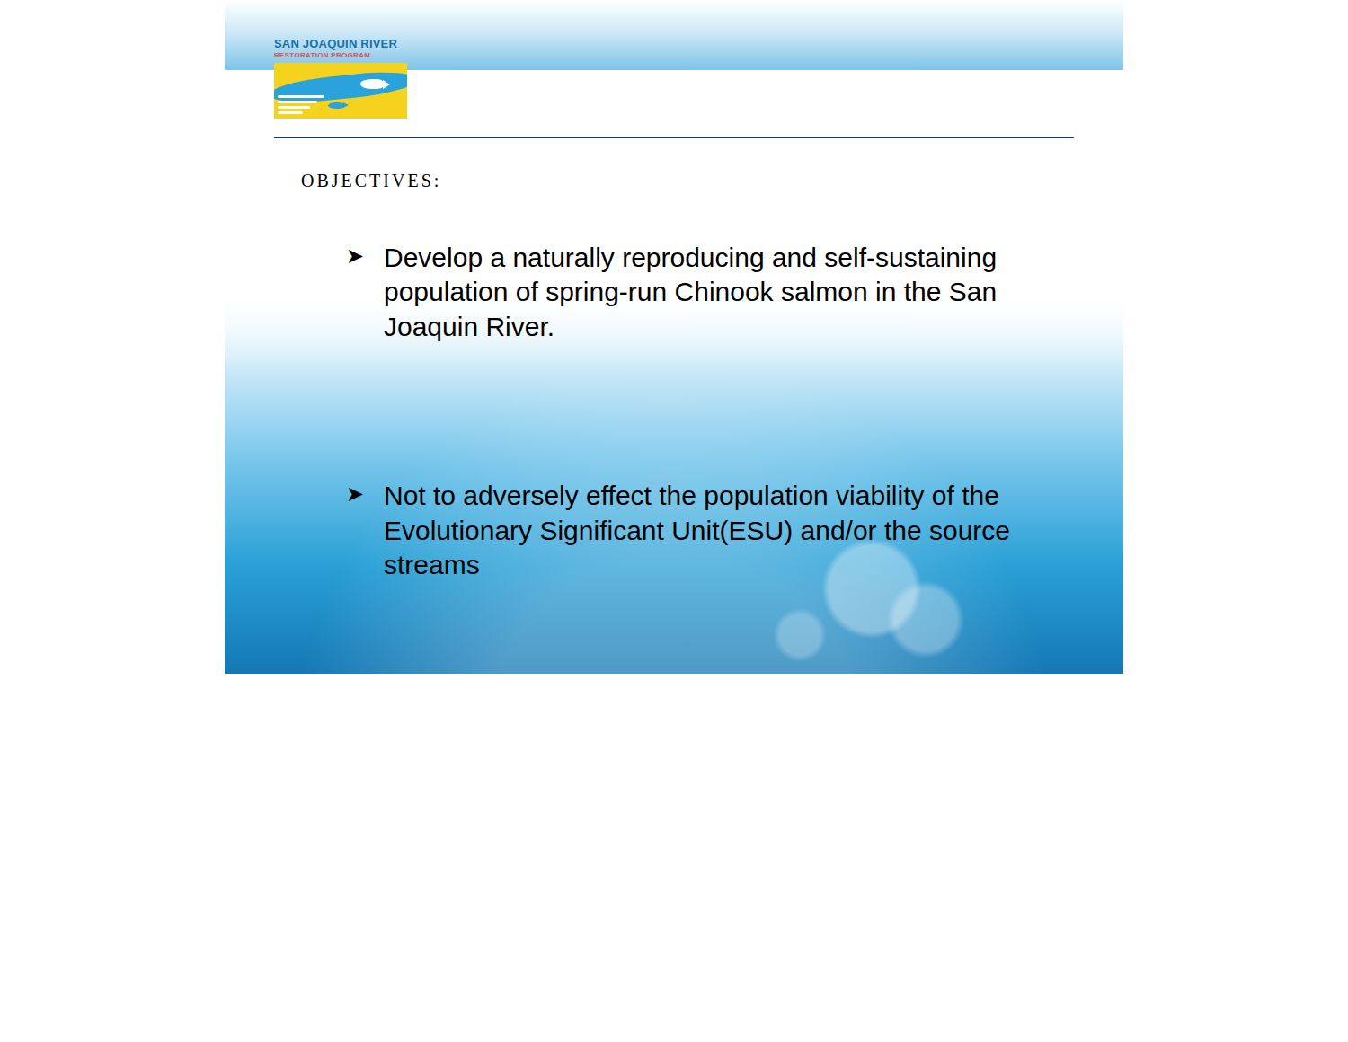San Joaquin River
Restoration Program
OBJECTIVES:
Develop a naturally reproducing and self-sustaining population of spring-run Chinook salmon in the San Joaquin River.
Not to adversely effect the population viability of the Evolutionary Significant Unit(ESU) and/or the source streams